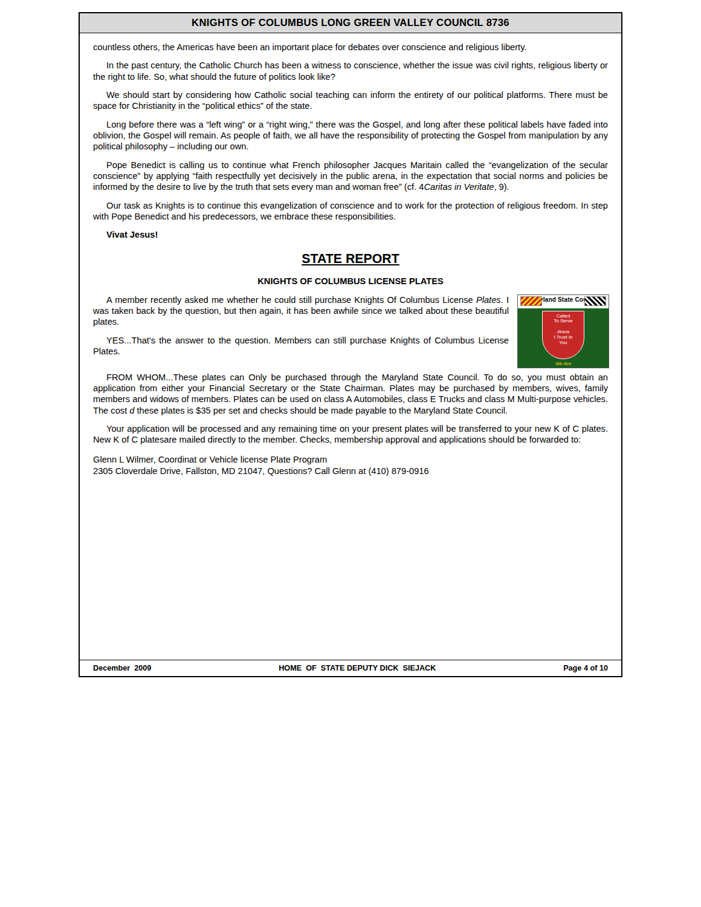KNIGHTS OF COLUMBUS LONG GREEN VALLEY COUNCIL 8736
countless others, the Americas have been an important place for debates over conscience and religious liberty.
In the past century, the Catholic Church has been a witness to conscience, whether the issue was civil rights, religious liberty or the right to life. So, what should the future of politics look like?
We should start by considering how Catholic social teaching can inform the entirety of our political platforms. There must be space for Christianity in the “political ethics” of the state.
Long before there was a “left wing” or a “right wing,” there was the Gospel, and long after these political labels have faded into oblivion, the Gospel will remain. As people of faith, we all have the responsibility of protecting the Gospel from manipulation by any political philosophy – including our own.
Pope Benedict is calling us to continue what French philosopher Jacques Maritain called the “evangelization of the secular conscience” by applying “faith respectfully yet decisively in the public arena, in the expectation that social norms and policies be informed by the desire to live by the truth that sets every man and woman free” (cf. 4Caritas in Veritate, 9).
Our task as Knights is to continue this evangelization of conscience and to work for the protection of religious freedom. In step with Pope Benedict and his predecessors, we embrace these responsibilities.
Vivat Jesus!
STATE REPORT
KNIGHTS OF COLUMBUS LICENSE PLATES
Maryland State Council
Called
To Serve
Jesus
I Trust In
You
We Are
A member recently asked me whether he could still purchase Knights Of Columbus License Plates. I was taken back by the question, but then again, it has been awhile since we talked about these beautiful plates.
YES...That's the answer to the question. Members can still purchase Knights of Columbus License Plates.
FROM WHOM...These plates can Only be purchased through the Maryland State Council. To do so, you must obtain an application from either your Financial Secretary or the State Chairman. Plates may be purchased by members, wives, family members and widows of members. Plates can be used on class A Automobiles, class E Trucks and class M Multi-purpose vehicles. The cost d these plates is $35 per set and checks should be made payable to the Maryland State Council.
Your application will be processed and any remaining time on your present plates will be transferred to your new K of C plates. New K of C platesare mailed directly to the member. Checks, membership approval and applications should be forwarded to:
Glenn L Wilmer, Coordinat or Vehicle license Plate Program
2305 Cloverdale Drive, Fallston, MD 21047, Questions? Call Glenn at (410) 879-0916
December 2009
HOME OF STATE DEPUTY DICK SIEJACK
Page 4 of 10